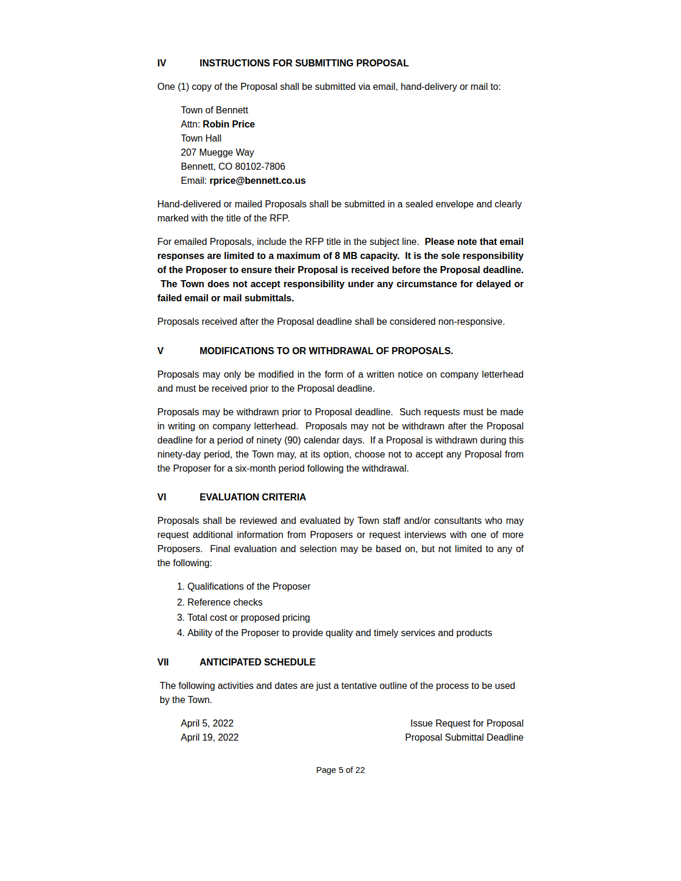IV INSTRUCTIONS FOR SUBMITTING PROPOSAL
One (1) copy of the Proposal shall be submitted via email, hand-delivery or mail to:
Town of Bennett
Attn: Robin Price
Town Hall
207 Muegge Way
Bennett, CO 80102-7806
Email: rprice@bennett.co.us
Hand-delivered or mailed Proposals shall be submitted in a sealed envelope and clearly marked with the title of the RFP.
For emailed Proposals, include the RFP title in the subject line. Please note that email responses are limited to a maximum of 8 MB capacity. It is the sole responsibility of the Proposer to ensure their Proposal is received before the Proposal deadline. The Town does not accept responsibility under any circumstance for delayed or failed email or mail submittals.
Proposals received after the Proposal deadline shall be considered non-responsive.
V MODIFICATIONS TO OR WITHDRAWAL OF PROPOSALS.
Proposals may only be modified in the form of a written notice on company letterhead and must be received prior to the Proposal deadline.
Proposals may be withdrawn prior to Proposal deadline. Such requests must be made in writing on company letterhead. Proposals may not be withdrawn after the Proposal deadline for a period of ninety (90) calendar days. If a Proposal is withdrawn during this ninety-day period, the Town may, at its option, choose not to accept any Proposal from the Proposer for a six-month period following the withdrawal.
VI EVALUATION CRITERIA
Proposals shall be reviewed and evaluated by Town staff and/or consultants who may request additional information from Proposers or request interviews with one of more Proposers. Final evaluation and selection may be based on, but not limited to any of the following:
Qualifications of the Proposer
Reference checks
Total cost or proposed pricing
Ability of the Proposer to provide quality and timely services and products
VII ANTICIPATED SCHEDULE
The following activities and dates are just a tentative outline of the process to be used by the Town.
April 5, 2022 Issue Request for Proposal
April 19, 2022 Proposal Submittal Deadline
Page 5 of 22